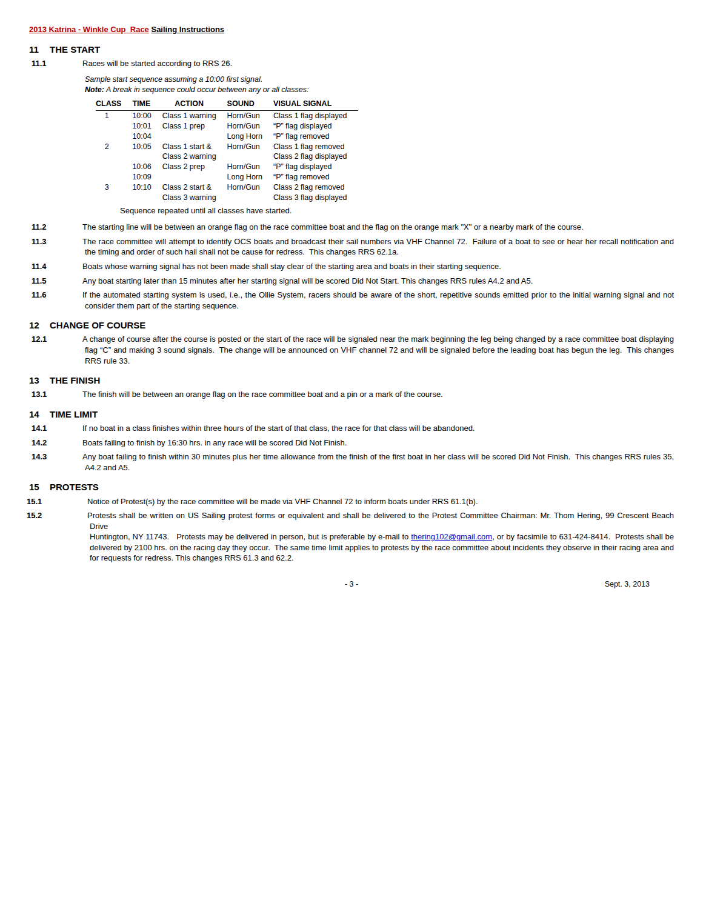2013 Katrina - Winkle Cup Race Sailing Instructions
11 THE START
11.1 Races will be started according to RRS 26.
Sample start sequence assuming a 10:00 first signal.
Note: A break in sequence could occur between any or all classes:
| CLASS | TIME | ACTION | SOUND | VISUAL SIGNAL |
| --- | --- | --- | --- | --- |
| 1 | 10:00 | Class 1 warning | Horn/Gun | Class 1 flag displayed |
| | 10:01 | Class 1 prep | Horn/Gun | “P” flag displayed |
| | 10:04 | | Long Horn | “P” flag removed |
| 2 | 10:05 | Class 1 start & | Horn/Gun | Class 1 flag removed |
| | | Class 2 warning | | Class 2 flag displayed |
| | 10:06 | Class 2 prep | Horn/Gun | “P” flag displayed |
| | 10:09 | | Long Horn | “P” flag removed |
| 3 | 10:10 | Class 2 start & | Horn/Gun | Class 2 flag removed |
| | | Class 3 warning | | Class 3 flag displayed |
Sequence repeated until all classes have started.
11.2 The starting line will be between an orange flag on the race committee boat and the flag on the orange mark "X" or a nearby mark of the course.
11.3 The race committee will attempt to identify OCS boats and broadcast their sail numbers via VHF Channel 72. Failure of a boat to see or hear her recall notification and the timing and order of such hail shall not be cause for redress. This changes RRS 62.1a.
11.4 Boats whose warning signal has not been made shall stay clear of the starting area and boats in their starting sequence.
11.5 Any boat starting later than 15 minutes after her starting signal will be scored Did Not Start. This changes RRS rules A4.2 and A5.
11.6 If the automated starting system is used, i.e., the Ollie System, racers should be aware of the short, repetitive sounds emitted prior to the initial warning signal and not consider them part of the starting sequence.
12 CHANGE OF COURSE
12.1 A change of course after the course is posted or the start of the race will be signaled near the mark beginning the leg being changed by a race committee boat displaying flag “C” and making 3 sound signals. The change will be announced on VHF channel 72 and will be signaled before the leading boat has begun the leg. This changes RRS rule 33.
13 THE FINISH
13.1 The finish will be between an orange flag on the race committee boat and a pin or a mark of the course.
14 TIME LIMIT
14.1 If no boat in a class finishes within three hours of the start of that class, the race for that class will be abandoned.
14.2 Boats failing to finish by 16:30 hrs. in any race will be scored Did Not Finish.
14.3 Any boat failing to finish within 30 minutes plus her time allowance from the finish of the first boat in her class will be scored Did Not Finish. This changes RRS rules 35, A4.2 and A5.
15 PROTESTS
15.1 Notice of Protest(s) by the race committee will be made via VHF Channel 72 to inform boats under RRS 61.1(b).
15.2 Protests shall be written on US Sailing protest forms or equivalent and shall be delivered to the Protest Committee Chairman: Mr. Thom Hering, 99 Crescent Beach Drive
Huntington, NY 11743. Protests may be delivered in person, but is preferable by e-mail to thering102@gmail.com, or by facsimile to 631-424-8414. Protests shall be delivered by 2100 hrs. on the racing day they occur. The same time limit applies to protests by the race committee about incidents they observe in their racing area and for requests for redress. This changes RRS 61.3 and 62.2.
- 3 -
Sept. 3, 2013